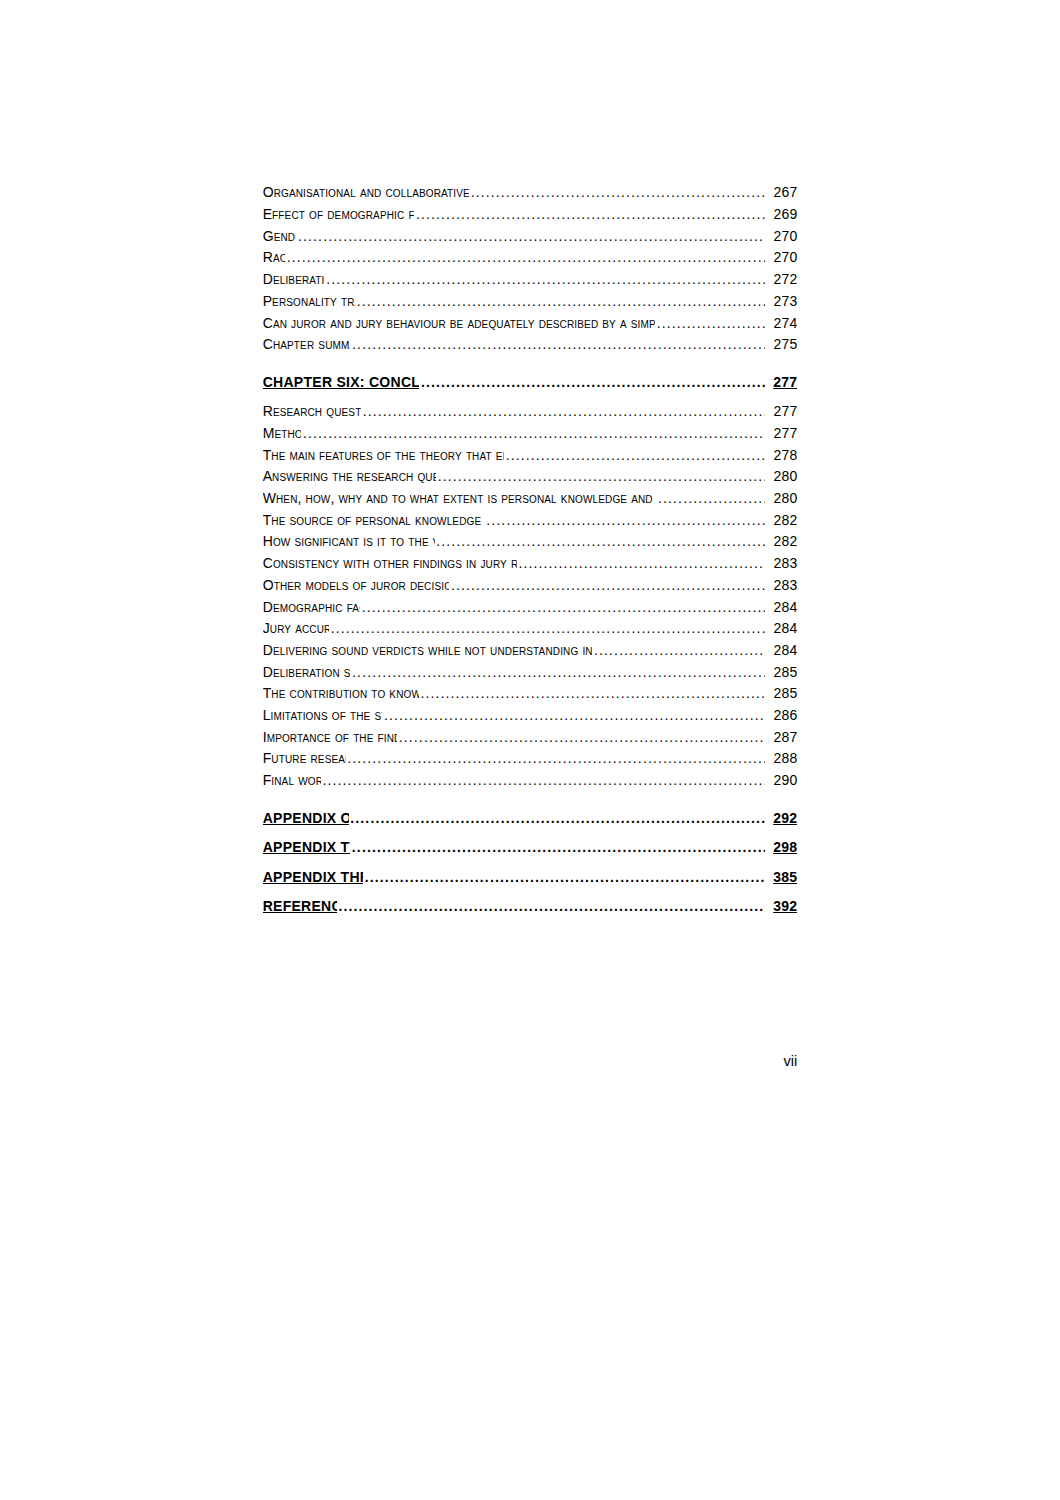Organisational and collaborative learning ........................................................................... 267
Effect of demographic factors ......................................................................................... 269
Gender ................................................................................................................................. 270
Race ..................................................................................................................................... 270
Deliberation ............................................................................................................. 272
Personality traits ..................................................................................................... 273
Can juror and jury behaviour be adequately described by a simple model? ......................... 274
Chapter summary ..................................................................................................... 275
Chapter Six: Conclusion ......................................................................................... 277
Research questions ..................................................................................................... 277
Method ................................................................................................................. 277
The main features of the theory that emerged ............................................................. 278
Answering the research questions ................................................................................. 280
When, how, why and to what extent is personal knowledge and belief used ......................... 280
The source of personal knowledge and belief ....................................................................... 282
How significant is it to the verdict? ..................................................................................... 282
Consistency with other findings in jury research ........................................................... 283
Other models of juror decision making ................................................................................. 283
Demographic factors ............................................................................................................. 284
Jury accuracy ..................................................................................................................... 284
Delivering sound verdicts while not understanding instructions ......................................... 284
Deliberation styles ................................................................................................................. 285
The contribution to knowledge ..................................................................................... 285
Limitations of the study ............................................................................................. 286
Importance of the findings ......................................................................................... 287
Future research ......................................................................................................... 288
Final words ................................................................................................................. 290
Appendix One ......................................................................................................... 292
Appendix Two ......................................................................................................... 298
Appendix Three ..................................................................................................... 385
References ................................................................................................................. 392
vii